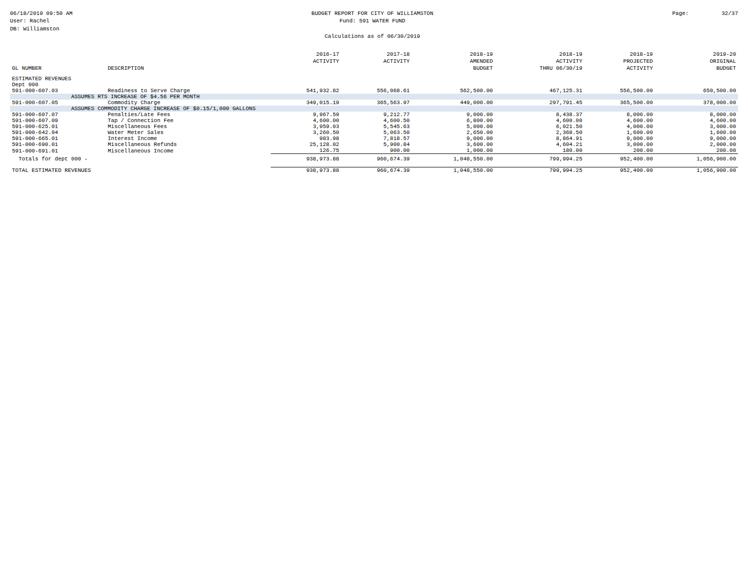06/18/2019 09:50 AM User: Rachel DB: Williamston
BUDGET REPORT FOR CITY OF WILLIAMSTON
Fund: 591 WATER FUND
Calculations as of 06/30/2019
Page: 32/37
| | | 2016-17 | 2017-18 | 2018-19 | 2018-19 | 2018-19 | 2019-20 |
| --- | --- | --- | --- | --- | --- | --- | --- |
| | | ACTIVITY | ACTIVITY | AMENDED | ACTIVITY | PROJECTED | ORIGINAL |
| GL NUMBER | DESCRIPTION | | | BUDGET | THRU 06/30/19 | ACTIVITY | BUDGET |
| ESTIMATED REVENUES |
| Dept 000 |
| 591-000-607.03 | Readiness to Serve Charge | 541,932.82 | 556,068.61 | 562,500.00 | 467,125.31 | 556,500.00 | 650,500.00 |
| ASSUMES RTS INCREASE OF $4.56 PER MONTH |
| 591-000-607.05 | Commodity Charge | 349,015.19 | 365,563.97 | 449,000.00 | 297,791.45 | 365,500.00 | 378,000.00 |
| ASSUMES COMMODITY CHARGE INCREASE OF $0.15/1,000 GALLONS |
| 591-000-607.07 | Penalties/Late Fees | 9,967.59 | 9,212.77 | 9,000.00 | 8,438.37 | 8,000.00 | 8,000.00 |
| 591-000-607.09 | Tap / Connection Fee | 4,600.00 | 4,600.50 | 6,800.00 | 4,600.00 | 4,600.00 | 4,600.00 |
| 591-000-625.01 | Miscellaneous Fees | 3,959.03 | 5,545.63 | 5,000.00 | 6,021.50 | 4,000.00 | 3,000.00 |
| 591-000-642.04 | Water Meter Sales | 3,260.50 | 5,063.50 | 2,650.00 | 2,368.50 | 1,600.00 | 1,600.00 |
| 591-000-665.01 | Interest Income | 983.98 | 7,818.57 | 9,000.00 | 8,864.91 | 9,000.00 | 9,000.00 |
| 591-000-690.01 | Miscellaneous Refunds | 25,128.02 | 5,900.84 | 3,600.00 | 4,604.21 | 3,000.00 | 2,000.00 |
| 591-000-691.01 | Miscellaneous Income | 126.75 | 900.00 | 1,000.00 | 180.00 | 200.00 | 200.00 |
| Totals for dept 000 - | 938,973.88 | 960,674.39 | 1,048,550.00 | 799,994.25 | 952,400.00 | 1,056,900.00 |
| TOTAL ESTIMATED REVENUES | 938,973.88 | 960,674.39 | 1,048,550.00 | 799,994.25 | 952,400.00 | 1,056,900.00 |